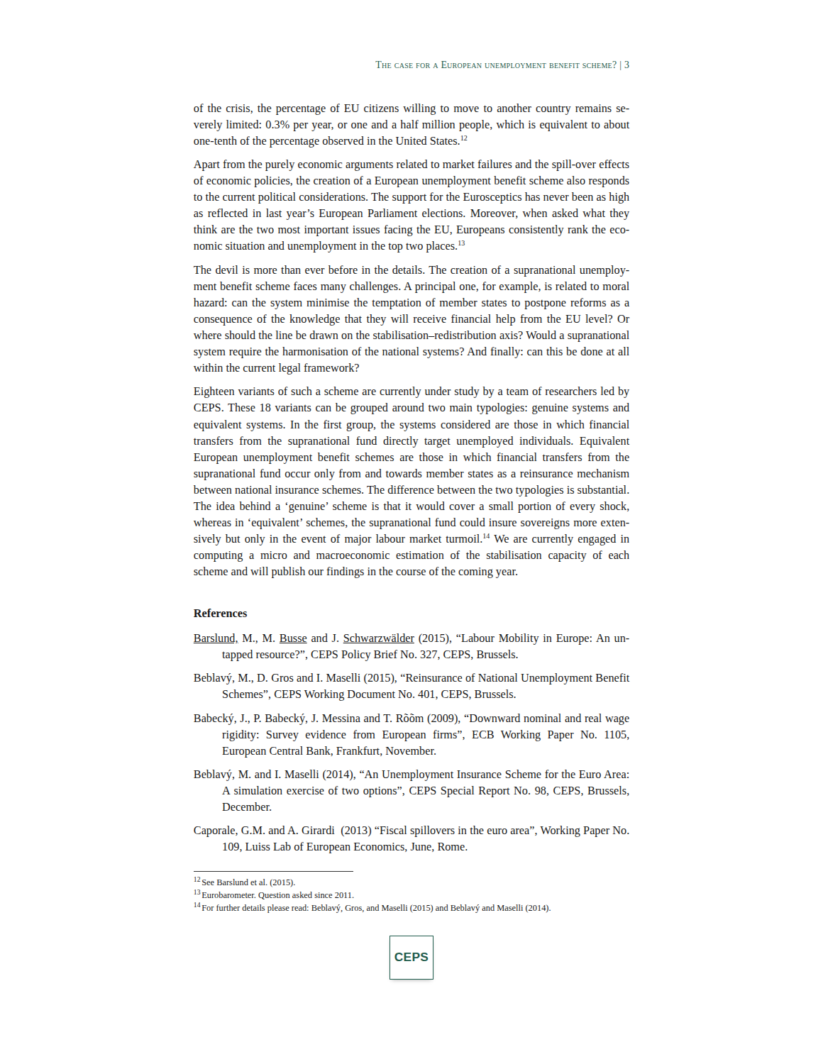The case for a European unemployment benefit scheme? | 3
of the crisis, the percentage of EU citizens willing to move to another country remains severely limited: 0.3% per year, or one and a half million people, which is equivalent to about one-tenth of the percentage observed in the United States.12
Apart from the purely economic arguments related to market failures and the spill-over effects of economic policies, the creation of a European unemployment benefit scheme also responds to the current political considerations. The support for the Eurosceptics has never been as high as reflected in last year’s European Parliament elections. Moreover, when asked what they think are the two most important issues facing the EU, Europeans consistently rank the economic situation and unemployment in the top two places.13
The devil is more than ever before in the details. The creation of a supranational unemployment benefit scheme faces many challenges. A principal one, for example, is related to moral hazard: can the system minimise the temptation of member states to postpone reforms as a consequence of the knowledge that they will receive financial help from the EU level? Or where should the line be drawn on the stabilisation–redistribution axis? Would a supranational system require the harmonisation of the national systems? And finally: can this be done at all within the current legal framework?
Eighteen variants of such a scheme are currently under study by a team of researchers led by CEPS. These 18 variants can be grouped around two main typologies: genuine systems and equivalent systems. In the first group, the systems considered are those in which financial transfers from the supranational fund directly target unemployed individuals. Equivalent European unemployment benefit schemes are those in which financial transfers from the supranational fund occur only from and towards member states as a reinsurance mechanism between national insurance schemes. The difference between the two typologies is substantial. The idea behind a ‘genuine’ scheme is that it would cover a small portion of every shock, whereas in ‘equivalent’ schemes, the supranational fund could insure sovereigns more extensively but only in the event of major labour market turmoil.14 We are currently engaged in computing a micro and macroeconomic estimation of the stabilisation capacity of each scheme and will publish our findings in the course of the coming year.
References
Barslund, M., M. Busse and J. Schwarzwälder (2015), “Labour Mobility in Europe: An untapped resource?”, CEPS Policy Brief No. 327, CEPS, Brussels.
Beblavý, M., D. Gros and I. Maselli (2015), “Reinsurance of National Unemployment Benefit Schemes”, CEPS Working Document No. 401, CEPS, Brussels.
Babecký, J., P. Babecký, J. Messina and T. Rõõm (2009), “Downward nominal and real wage rigidity: Survey evidence from European firms”, ECB Working Paper No. 1105, European Central Bank, Frankfurt, November.
Beblavý, M. and I. Maselli (2014), “An Unemployment Insurance Scheme for the Euro Area: A simulation exercise of two options”, CEPS Special Report No. 98, CEPS, Brussels, December.
Caporale, G.M. and A. Girardi (2013) “Fiscal spillovers in the euro area”, Working Paper No. 109, Luiss Lab of European Economics, June, Rome.
12See Barslund et al. (2015).
13Eurobarometer. Question asked since 2011.
14For further details please read: Beblavý, Gros, and Maselli (2015) and Beblavý and Maselli (2014).
CE PS